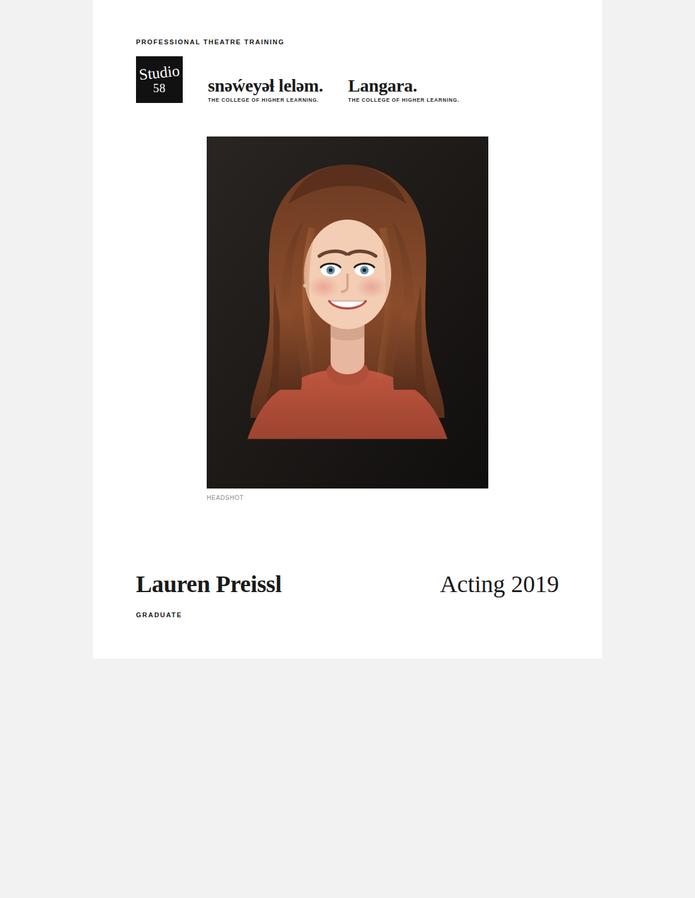Professional Theatre Training
Studio 58
snəẃeyəɬ leləm. The College of Higher Learning.
Langara. The College of Higher Learning.
Headshot
Lauren Preissl
Acting 2019
Graduate